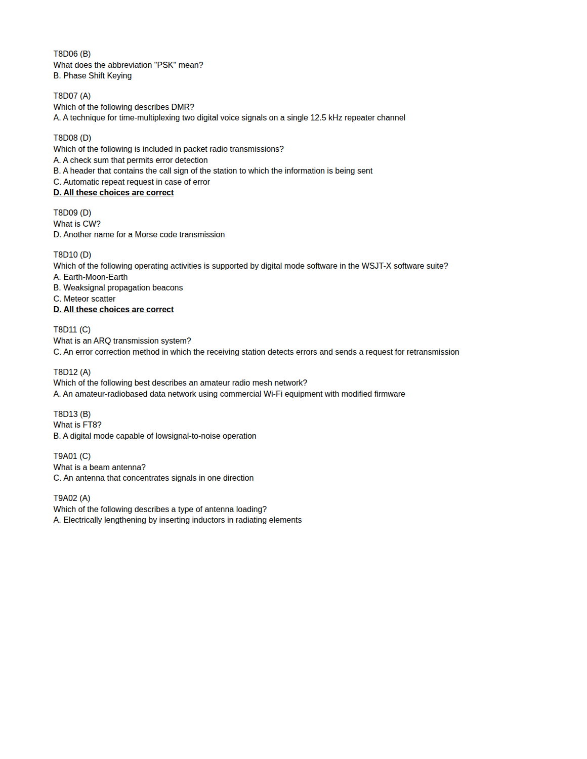T8D06 (B)
What does the abbreviation "PSK" mean?
B. Phase Shift Keying
T8D07 (A)
Which of the following describes DMR?
A. A technique for time-multiplexing two digital voice signals on a single 12.5 kHz repeater channel
T8D08 (D)
Which of the following is included in packet radio transmissions?
A. A check sum that permits error detection
B. A header that contains the call sign of the station to which the information is being sent
C. Automatic repeat request in case of error
D. All these choices are correct
T8D09 (D)
What is CW?
D. Another name for a Morse code transmission
T8D10 (D)
Which of the following operating activities is supported by digital mode software in the WSJT-X software suite?
A. Earth-Moon-Earth
B. Weaksignal propagation beacons
C. Meteor scatter
D. All these choices are correct
T8D11 (C)
What is an ARQ transmission system?
C. An error correction method in which the receiving station detects errors and sends a request for retransmission
T8D12 (A)
Which of the following best describes an amateur radio mesh network?
A. An amateur-radiobased data network using commercial Wi-Fi equipment with modified firmware
T8D13 (B)
What is FT8?
B. A digital mode capable of lowsignal-to-noise operation
T9A01 (C)
What is a beam antenna?
C. An antenna that concentrates signals in one direction
T9A02 (A)
Which of the following describes a type of antenna loading?
A. Electrically lengthening by inserting inductors in radiating elements